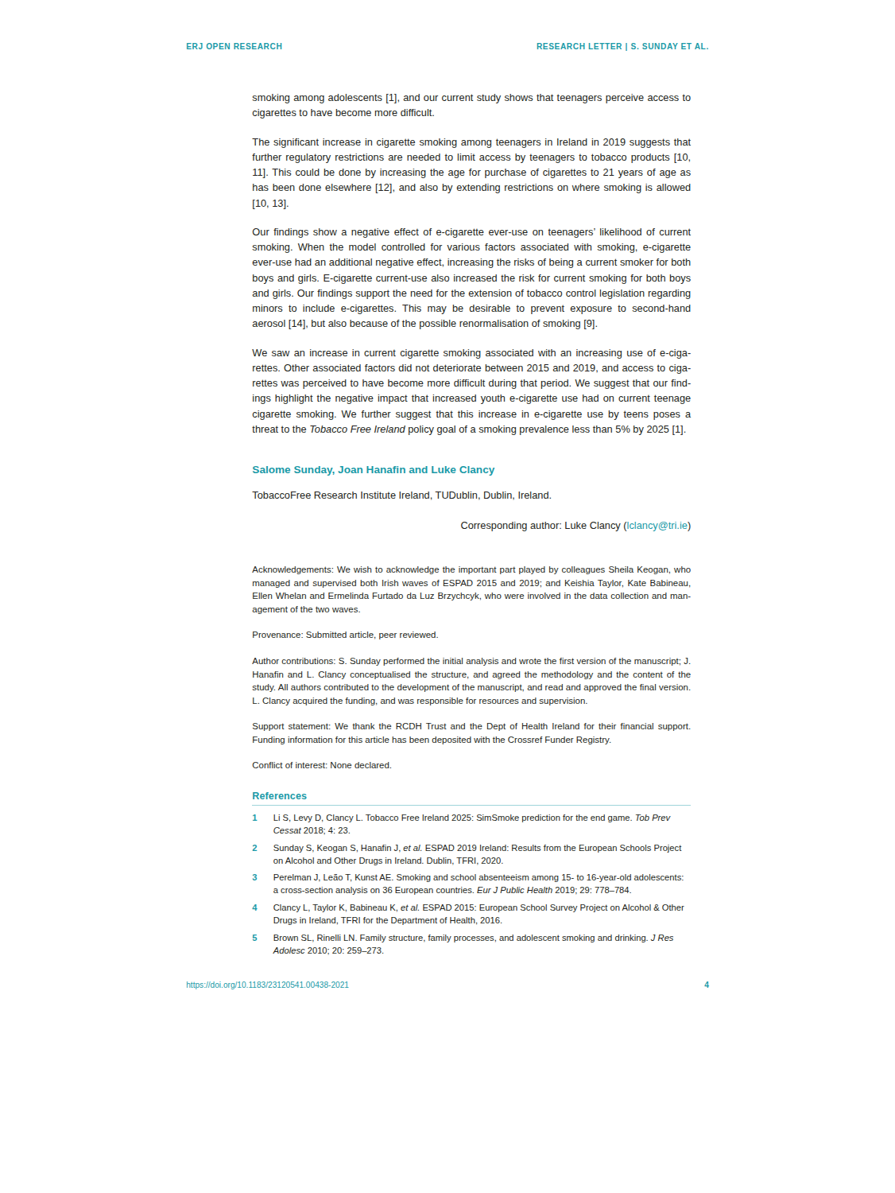ERJ OPEN RESEARCH
RESEARCH LETTER|S. SUNDAY ET AL.
smoking among adolescents [1], and our current study shows that teenagers perceive access to cigarettes to have become more difficult.
The significant increase in cigarette smoking among teenagers in Ireland in 2019 suggests that further regulatory restrictions are needed to limit access by teenagers to tobacco products [10, 11]. This could be done by increasing the age for purchase of cigarettes to 21 years of age as has been done elsewhere [12], and also by extending restrictions on where smoking is allowed [10, 13].
Our findings show a negative effect of e-cigarette ever-use on teenagers’ likelihood of current smoking. When the model controlled for various factors associated with smoking, e-cigarette ever-use had an additional negative effect, increasing the risks of being a current smoker for both boys and girls. E-cigarette current-use also increased the risk for current smoking for both boys and girls. Our findings support the need for the extension of tobacco control legislation regarding minors to include e-cigarettes. This may be desirable to prevent exposure to second-hand aerosol [14], but also because of the possible renormalisation of smoking [9].
We saw an increase in current cigarette smoking associated with an increasing use of e-cigarettes. Other associated factors did not deteriorate between 2015 and 2019, and access to cigarettes was perceived to have become more difficult during that period. We suggest that our findings highlight the negative impact that increased youth e-cigarette use had on current teenage cigarette smoking. We further suggest that this increase in e-cigarette use by teens poses a threat to the Tobacco Free Ireland policy goal of a smoking prevalence less than 5% by 2025 [1].
Salome Sunday, Joan Hanafin and Luke Clancy
TobaccoFree Research Institute Ireland, TUDublin, Dublin, Ireland.
Corresponding author: Luke Clancy (lclancy@tri.ie)
Acknowledgements: We wish to acknowledge the important part played by colleagues Sheila Keogan, who managed and supervised both Irish waves of ESPAD 2015 and 2019; and Keishia Taylor, Kate Babineau, Ellen Whelan and Ermelinda Furtado da Luz Brzychcyk, who were involved in the data collection and management of the two waves.
Provenance: Submitted article, peer reviewed.
Author contributions: S. Sunday performed the initial analysis and wrote the first version of the manuscript; J. Hanafin and L. Clancy conceptualised the structure, and agreed the methodology and the content of the study. All authors contributed to the development of the manuscript, and read and approved the final version. L. Clancy acquired the funding, and was responsible for resources and supervision.
Support statement: We thank the RCDH Trust and the Dept of Health Ireland for their financial support. Funding information for this article has been deposited with the Crossref Funder Registry.
Conflict of interest: None declared.
References
Li S, Levy D, Clancy L. Tobacco Free Ireland 2025: SimSmoke prediction for the end game. Tob Prev Cessat 2018; 4: 23.
Sunday S, Keogan S, Hanafin J, et al. ESPAD 2019 Ireland: Results from the European Schools Project on Alcohol and Other Drugs in Ireland. Dublin, TFRI, 2020.
Perelman J, Leão T, Kunst AE. Smoking and school absenteeism among 15- to 16-year-old adolescents: a cross-section analysis on 36 European countries. Eur J Public Health 2019; 29: 778–784.
Clancy L, Taylor K, Babineau K, et al. ESPAD 2015: European School Survey Project on Alcohol & Other Drugs in Ireland, TFRI for the Department of Health, 2016.
Brown SL, Rinelli LN. Family structure, family processes, and adolescent smoking and drinking. J Res Adolesc 2010; 20: 259–273.
https://doi.org/10.1183/23120541.00438-2021 4